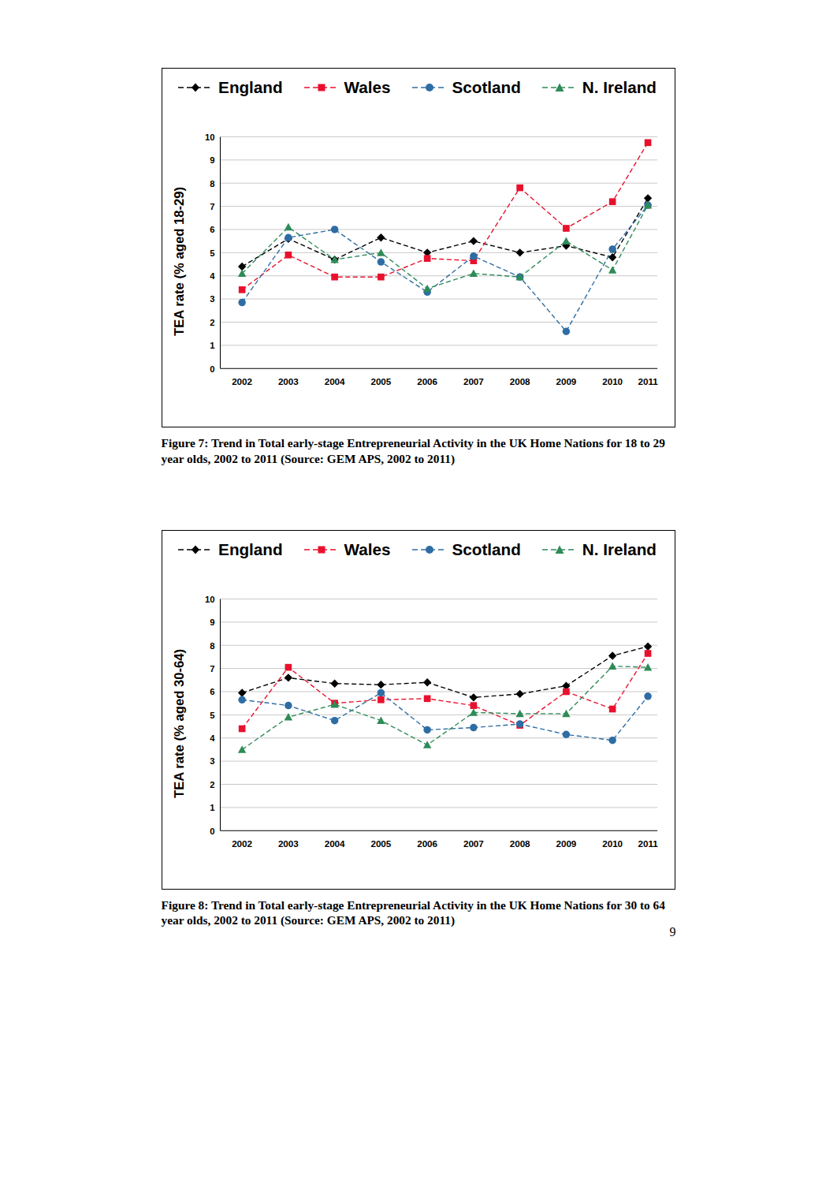England Wales Scotland N. Ireland
TEA rate (% aged 18-29)
10 9 8 7 6 5 4 3 2 1 0 2002 2003 2004 2005 2006 2007 2008 2009 2010 2011
Figure 7: Trend in Total early-stage Entrepreneurial Activity in the UK Home Nations for 18 to 29 year olds, 2002 to 2011 (Source: GEM APS, 2002 to 2011)
England Wales Scotland N. Ireland
TEA rate (% aged 30-64)
10 9 8 7 6 5 4 3 2 1 0 2002 2003 2004 2005 2006 2007 2008 2009 2010 2011
Figure 8: Trend in Total early-stage Entrepreneurial Activity in the UK Home Nations for 30 to 64 year olds, 2002 to 2011 (Source: GEM APS, 2002 to 2011)
9